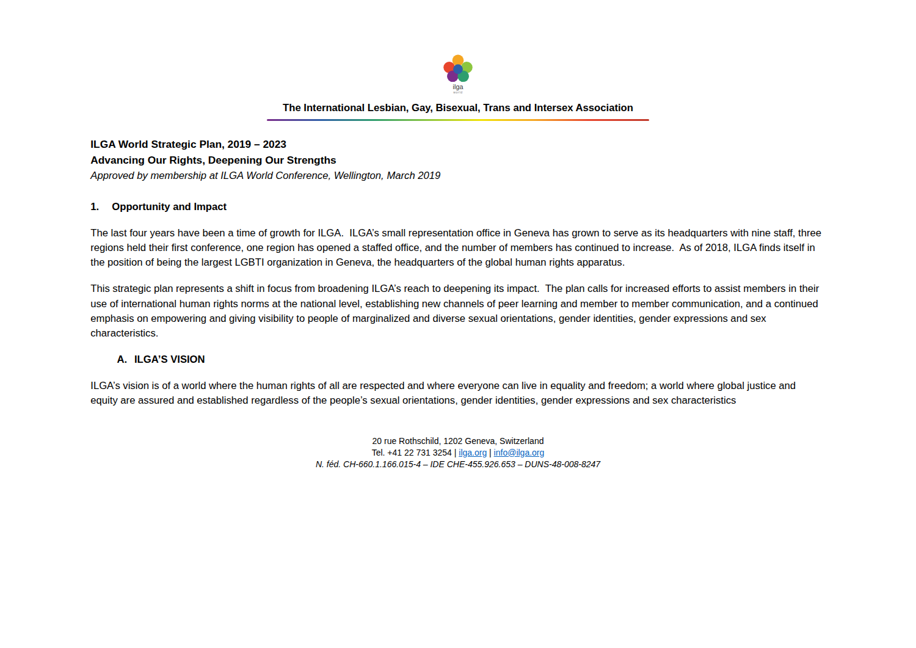ilga world
The International Lesbian, Gay, Bisexual, Trans and Intersex Association
ILGA World Strategic Plan, 2019 – 2023
Advancing Our Rights, Deepening Our Strengths
Approved by membership at ILGA World Conference, Wellington, March 2019
1. Opportunity and Impact
The last four years have been a time of growth for ILGA. ILGA’s small representation office in Geneva has grown to serve as its headquarters with nine staff, three regions held their first conference, one region has opened a staffed office, and the number of members has continued to increase. As of 2018, ILGA finds itself in the position of being the largest LGBTI organization in Geneva, the headquarters of the global human rights apparatus.
This strategic plan represents a shift in focus from broadening ILGA’s reach to deepening its impact. The plan calls for increased efforts to assist members in their use of international human rights norms at the national level, establishing new channels of peer learning and member to member communication, and a continued emphasis on empowering and giving visibility to people of marginalized and diverse sexual orientations, gender identities, gender expressions and sex characteristics.
A. ILGA’S VISION
ILGA’s vision is of a world where the human rights of all are respected and where everyone can live in equality and freedom; a world where global justice and equity are assured and established regardless of the people’s sexual orientations, gender identities, gender expressions and sex characteristics
20 rue Rothschild, 1202 Geneva, Switzerland
Tel. +41 22 731 3254 | ilga.org | info@ilga.org
N. féd. CH-660.1.166.015-4 – IDE CHE-455.926.653 – DUNS-48-008-8247